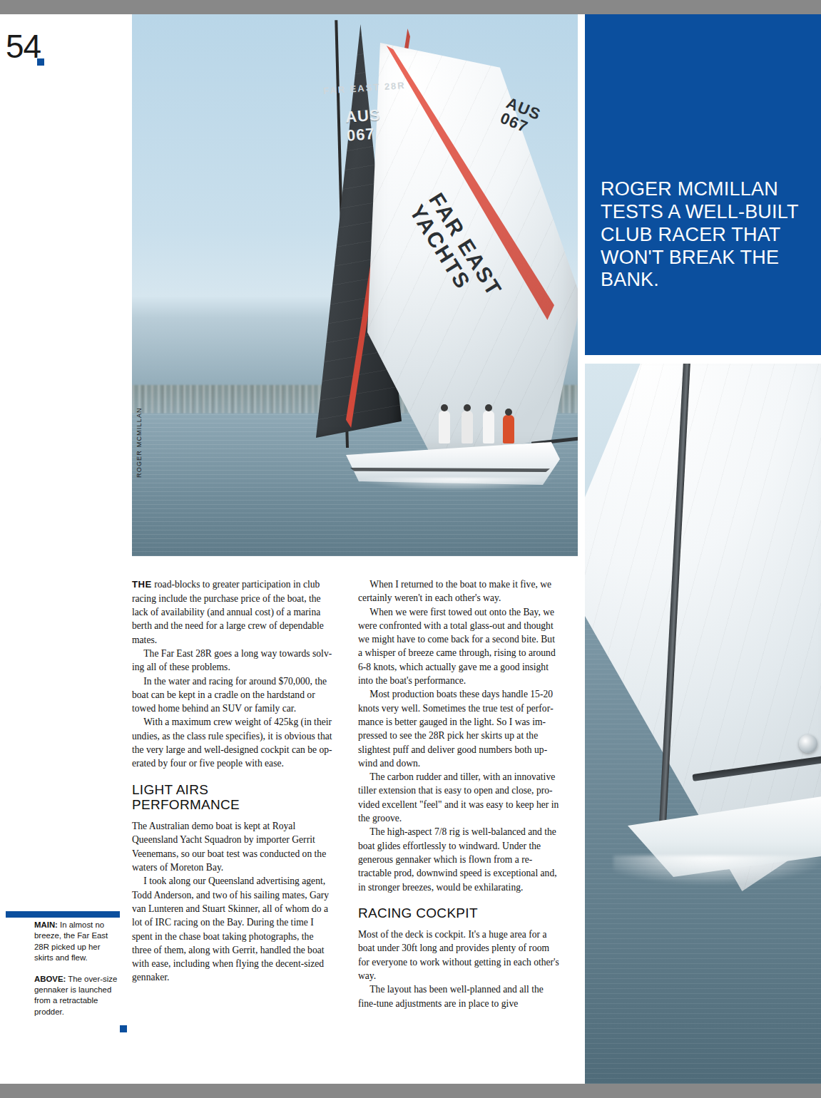54
FAR EAST 28R
AUS 067
AUS
067
FAR EAST
YACHTS
ROGER MCMILLAN
ROGER MCMILLAN TESTS A WELL-BUILT CLUB RACER THAT WON'T BREAK THE BANK.
THE road-blocks to greater participation in club racing include the purchase price of the boat, the lack of availability (and annual cost) of a marina berth and the need for a large crew of dependable mates.
The Far East 28R goes a long way towards solving all of these problems.
In the water and racing for around $70,000, the boat can be kept in a cradle on the hardstand or towed home behind an SUV or family car.
With a maximum crew weight of 425kg (in their undies, as the class rule specifies), it is obvious that the very large and well-designed cockpit can be operated by four or five people with ease.
LIGHT AIRS
PERFORMANCE
The Australian demo boat is kept at Royal Queensland Yacht Squadron by importer Gerrit Veenemans, so our boat test was conducted on the waters of Moreton Bay.
I took along our Queensland advertising agent, Todd Anderson, and two of his sailing mates, Gary van Lunteren and Stuart Skinner, all of whom do a lot of IRC racing on the Bay. During the time I spent in the chase boat taking photographs, the three of them, along with Gerrit, handled the boat with ease, including when flying the decent-sized gennaker.
When I returned to the boat to make it five, we certainly weren't in each other's way.
When we were first towed out onto the Bay, we were confronted with a total glass-out and thought we might have to come back for a second bite. But a whisper of breeze came through, rising to around 6-8 knots, which actually gave me a good insight into the boat's performance.
Most production boats these days handle 15-20 knots very well. Sometimes the true test of performance is better gauged in the light. So I was impressed to see the 28R pick her skirts up at the slightest puff and deliver good numbers both upwind and down.
The carbon rudder and tiller, with an innovative tiller extension that is easy to open and close, provided excellent "feel" and it was easy to keep her in the groove.
The high-aspect 7/8 rig is well-balanced and the boat glides effortlessly to windward. Under the generous gennaker which is flown from a retractable prod, downwind speed is exceptional and, in stronger breezes, would be exhilarating.
RACING COCKPIT
Most of the deck is cockpit. It's a huge area for a boat under 30ft long and provides plenty of room for everyone to work without getting in each other's way.
The layout has been well-planned and all the fine-tune adjustments are in place to give
MAIN: In almost no breeze, the Far East 28R picked up her skirts and flew.
ABOVE: The over-size gennaker is launched from a retractable prodder.